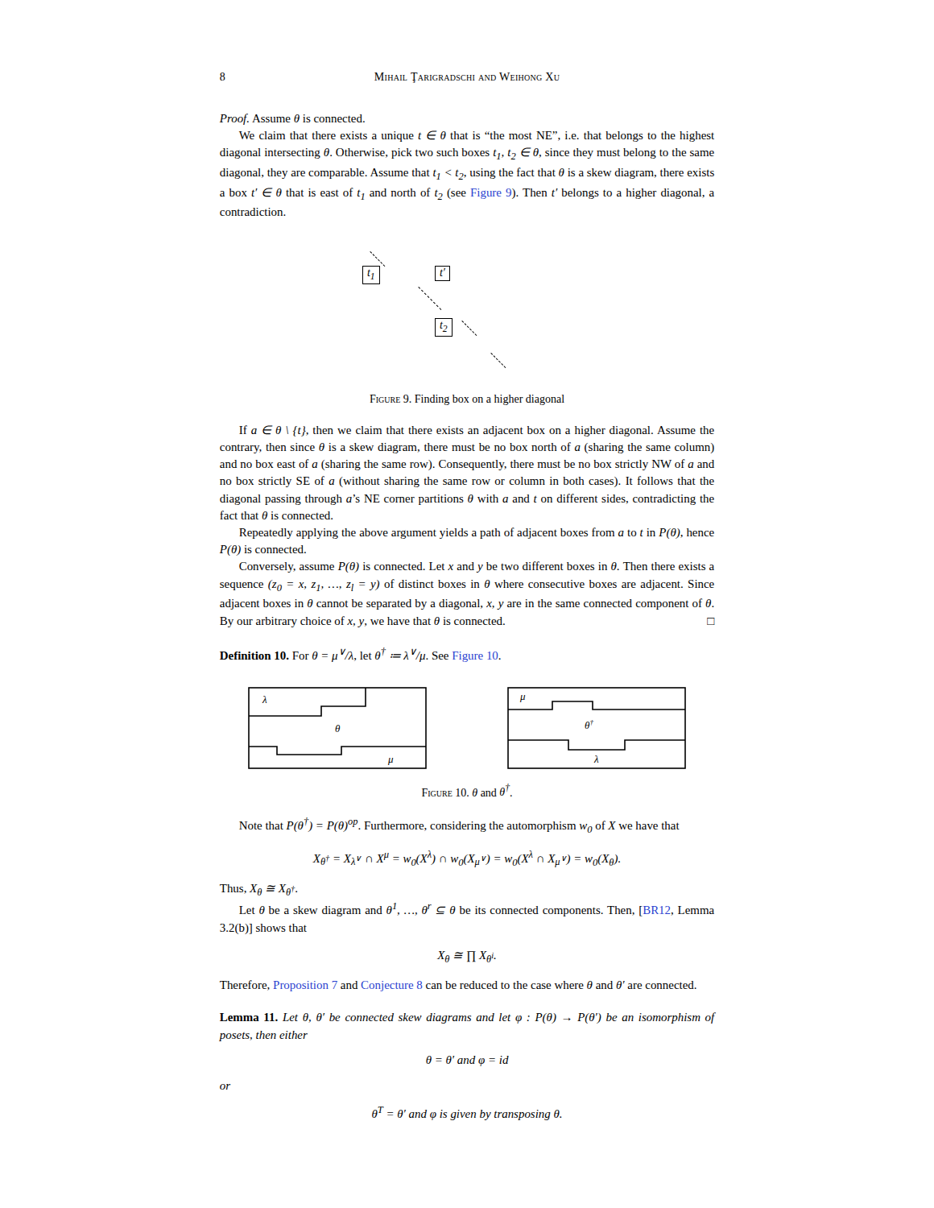8 Mihail Ţarigradschi and Weihong Xu
Proof. Assume θ is connected.
We claim that there exists a unique t ∈ θ that is “the most NE”, i.e. that belongs to the highest diagonal intersecting θ. Otherwise, pick two such boxes t1, t2 ∈ θ, since they must belong to the same diagonal, they are comparable. Assume that t1 < t2, using the fact that θ is a skew diagram, there exists a box t′ ∈ θ that is east of t1 and north of t2 (see Figure 9). Then t′ belongs to a higher diagonal, a contradiction.
t1
t′
t2
Figure 9. Finding box on a higher diagonal
If a ∈ θ \ {t}, then we claim that there exists an adjacent box on a higher diagonal. Assume the contrary, then since θ is a skew diagram, there must be no box north of a (sharing the same column) and no box east of a (sharing the same row). Consequently, there must be no box strictly NW of a and no box strictly SE of a (without sharing the same row or column in both cases). It follows that the diagonal passing through a’s NE corner partitions θ with a and t on different sides, contradicting the fact that θ is connected.
Repeatedly applying the above argument yields a path of adjacent boxes from a to t in P(θ), hence P(θ) is connected.
Conversely, assume P(θ) is connected. Let x and y be two different boxes in θ. Then there exists a sequence (z0 = x, z1, …, zl = y) of distinct boxes in θ where consecutive boxes are adjacent. Since adjacent boxes in θ cannot be separated by a diagonal, x, y are in the same connected component of θ. By our arbitrary choice of x, y, we have that θ is connected. □
Definition 10. For θ = μ∨/λ, let θ† ≔ λ∨/μ. See Figure 10.
λ θ μ μ θ† λ
Figure 10. θ and θ†.
Note that P(θ†) = P(θ)op. Furthermore, considering the automorphism w0 of X we have that
Xθ† = Xλ∨ ∩ Xμ = w0(Xλ) ∩ w0(Xμ∨) = w0(Xλ ∩ Xμ∨) = w0(Xθ).
Thus, Xθ ≅ Xθ†.
Let θ be a skew diagram and θ1, …, θr ⊆ θ be its connected components. Then, [BR12, Lemma 3.2(b)] shows that
Xθ ≅ ∏ Xθi.
Therefore, Proposition 7 and Conjecture 8 can be reduced to the case where θ and θ′ are connected.
Lemma 11. Let θ, θ′ be connected skew diagrams and let φ : P(θ) → P(θ′) be an isomorphism of posets, then either
θ = θ′ and φ = id
or
θT = θ′ and φ is given by transposing θ.